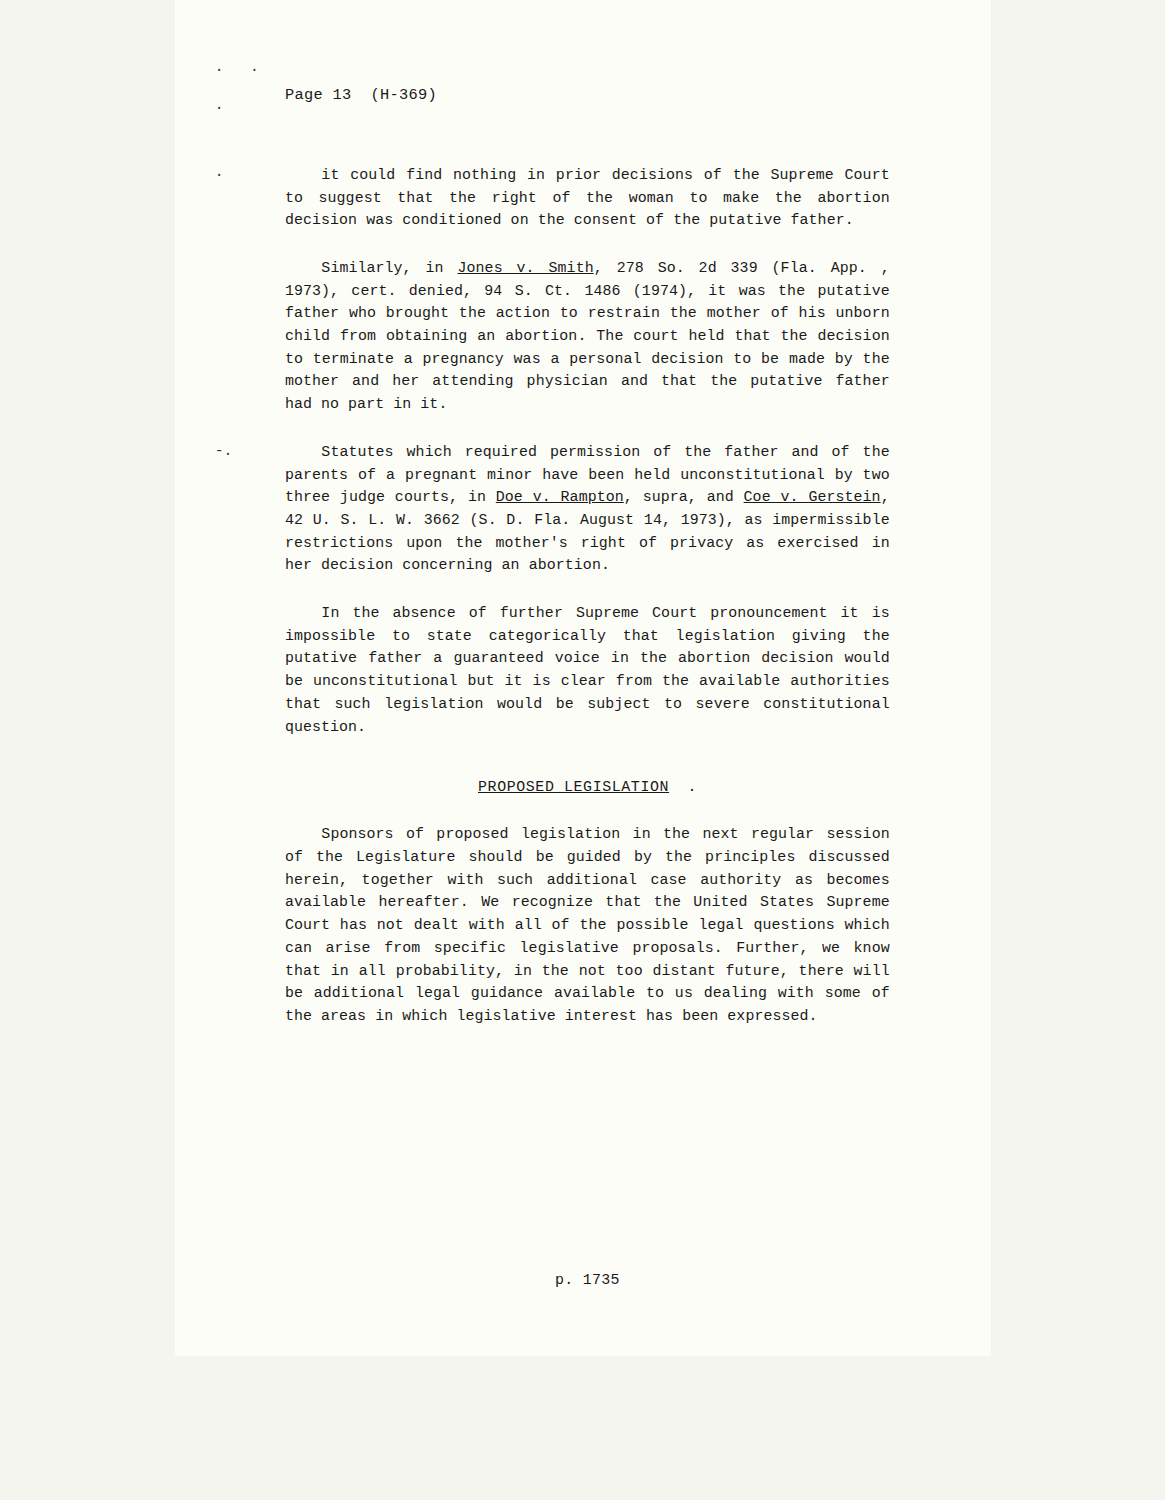. .
.
.
-.
Page 13 (H-369)
it could find nothing in prior decisions of the Supreme Court to suggest that the right of the woman to make the abortion decision was conditioned on the consent of the putative father.
Similarly, in Jones v. Smith, 278 So. 2d 339 (Fla. App. , 1973), cert. denied, 94 S. Ct. 1486 (1974), it was the putative father who brought the action to restrain the mother of his unborn child from obtaining an abortion. The court held that the decision to terminate a pregnancy was a personal decision to be made by the mother and her attending physician and that the putative father had no part in it.
Statutes which required permission of the father and of the parents of a pregnant minor have been held unconstitutional by two three judge courts, in Doe v. Rampton, supra, and Coe v. Gerstein, 42 U. S. L. W. 3662 (S. D. Fla. August 14, 1973), as impermissible restrictions upon the mother's right of privacy as exercised in her decision concerning an abortion.
In the absence of further Supreme Court pronouncement it is impossible to state categorically that legislation giving the putative father a guaranteed voice in the abortion decision would be unconstitutional but it is clear from the available authorities that such legislation would be subject to severe constitutional question.
PROPOSED LEGISLATION .
Sponsors of proposed legislation in the next regular session of the Legislature should be guided by the principles discussed herein, together with such additional case authority as becomes available hereafter. We recognize that the United States Supreme Court has not dealt with all of the possible legal questions which can arise from specific legislative proposals. Further, we know that in all probability, in the not too distant future, there will be additional legal guidance available to us dealing with some of the areas in which legislative interest has been expressed.
p. 1735